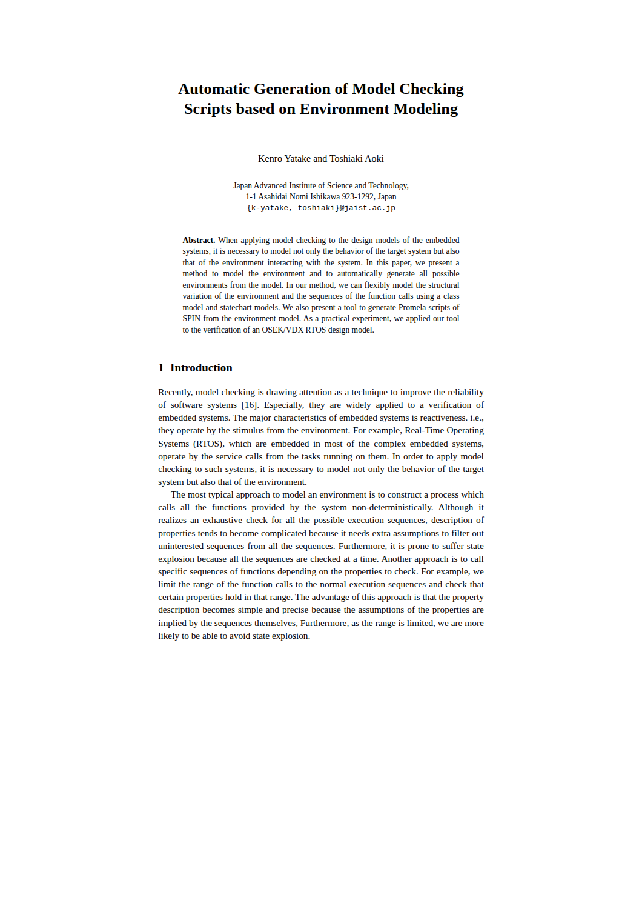Automatic Generation of Model Checking
Scripts based on Environment Modeling
Kenro Yatake and Toshiaki Aoki
Japan Advanced Institute of Science and Technology,
1-1 Asahidai Nomi Ishikawa 923-1292, Japan
{k-yatake, toshiaki}@jaist.ac.jp
Abstract. When applying model checking to the design models of the embedded systems, it is necessary to model not only the behavior of the target system but also that of the environment interacting with the system. In this paper, we present a method to model the environment and to automatically generate all possible environments from the model. In our method, we can flexibly model the structural variation of the environment and the sequences of the function calls using a class model and statechart models. We also present a tool to generate Promela scripts of SPIN from the environment model. As a practical experiment, we applied our tool to the verification of an OSEK/VDX RTOS design model.
1 Introduction
Recently, model checking is drawing attention as a technique to improve the reliability of software systems [16]. Especially, they are widely applied to a verification of embedded systems. The major characteristics of embedded systems is reactiveness. i.e., they operate by the stimulus from the environment. For example, Real-Time Operating Systems (RTOS), which are embedded in most of the complex embedded systems, operate by the service calls from the tasks running on them. In order to apply model checking to such systems, it is necessary to model not only the behavior of the target system but also that of the environment.
The most typical approach to model an environment is to construct a process which calls all the functions provided by the system non-deterministically. Although it realizes an exhaustive check for all the possible execution sequences, description of properties tends to become complicated because it needs extra assumptions to filter out uninterested sequences from all the sequences. Furthermore, it is prone to suffer state explosion because all the sequences are checked at a time. Another approach is to call specific sequences of functions depending on the properties to check. For example, we limit the range of the function calls to the normal execution sequences and check that certain properties hold in that range. The advantage of this approach is that the property description becomes simple and precise because the assumptions of the properties are implied by the sequences themselves, Furthermore, as the range is limited, we are more likely to be able to avoid state explosion.